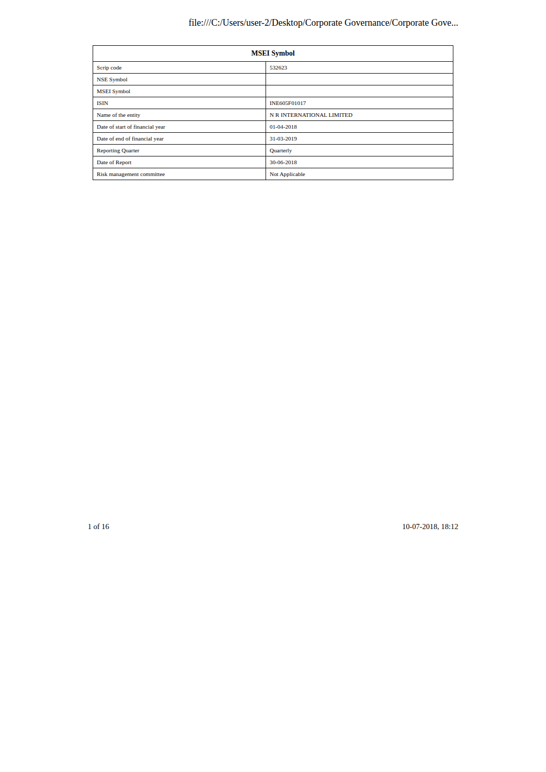file:///C:/Users/user-2/Desktop/Corporate Governance/Corporate Gove...
| MSEI Symbol |
| --- |
| Scrip code | 532623 |
| NSE Symbol | |
| MSEI Symbol | |
| ISIN | INE605F01017 |
| Name of the entity | N R INTERNATIONAL LIMITED |
| Date of start of financial year | 01-04-2018 |
| Date of end of financial year | 31-03-2019 |
| Reporting Quarter | Quarterly |
| Date of Report | 30-06-2018 |
| Risk management committee | Not Applicable |
1 of 16 10-07-2018, 18:12